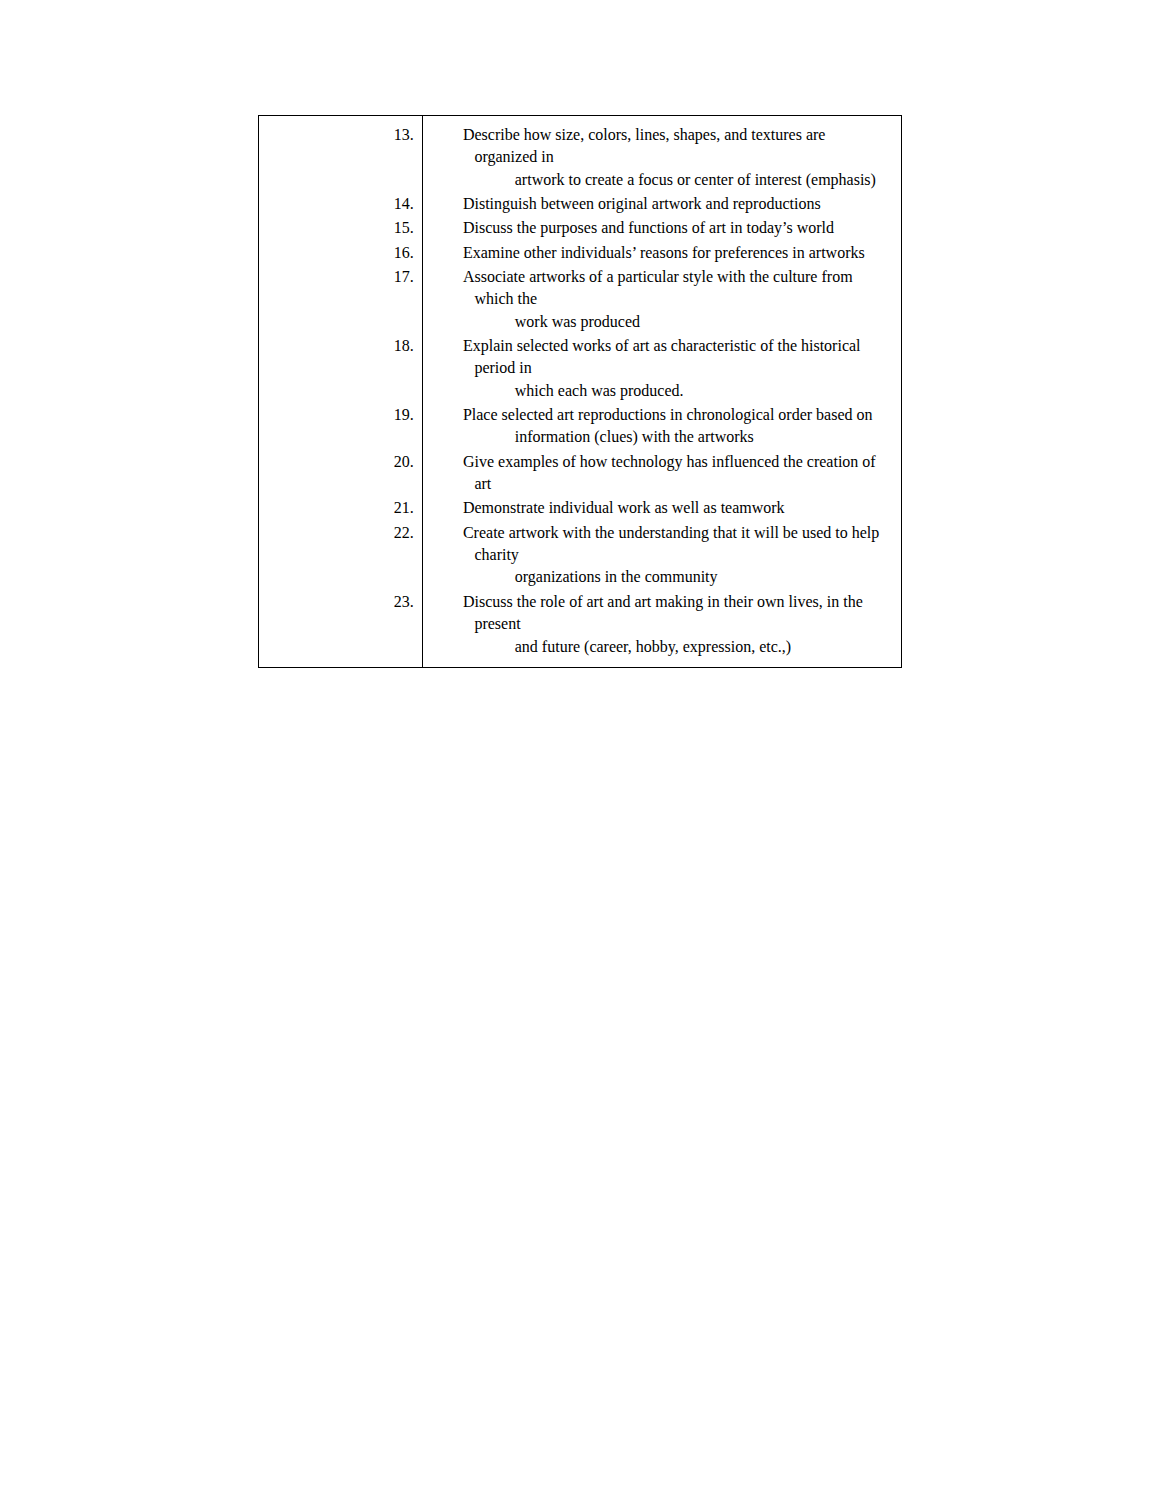| | 13. Describe how size, colors, lines, shapes, and textures are organized in artwork to create a focus or center of interest (emphasis) 14. Distinguish between original artwork and reproductions 15. Discuss the purposes and functions of art in today’s world 16. Examine other individuals’ reasons for preferences in artworks 17. Associate artworks of a particular style with the culture from which the work was produced 18. Explain selected works of art as characteristic of the historical period in which each was produced. 19. Place selected art reproductions in chronological order based on information (clues) with the artworks 20. Give examples of how technology has influenced the creation of art 21. Demonstrate individual work as well as teamwork 22. Create artwork with the understanding that it will be used to help charity organizations in the community 23. Discuss the role of art and art making in their own lives, in the present and future (career, hobby, expression, etc.,) |